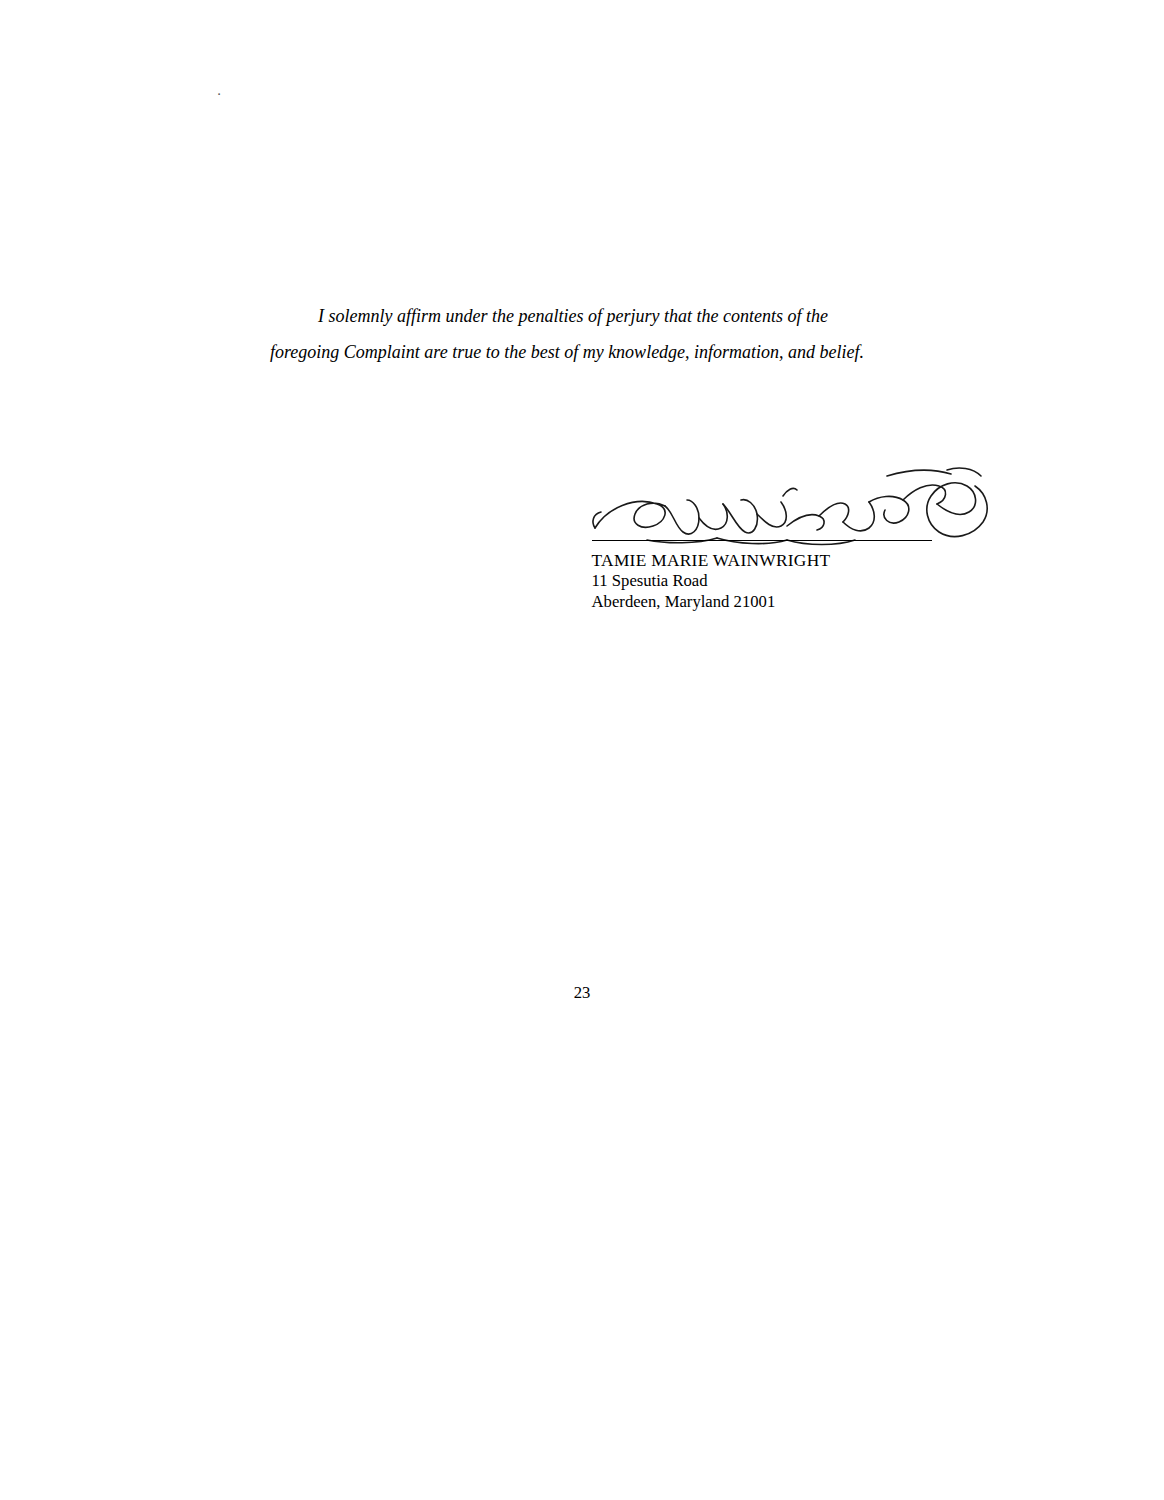.
I solemnly affirm under the penalties of perjury that the contents of the foregoing Complaint are true to the best of my knowledge, information, and belief.
TAMIE MARIE WAINWRIGHT
11 Spesutia Road
Aberdeen, Maryland 21001
23